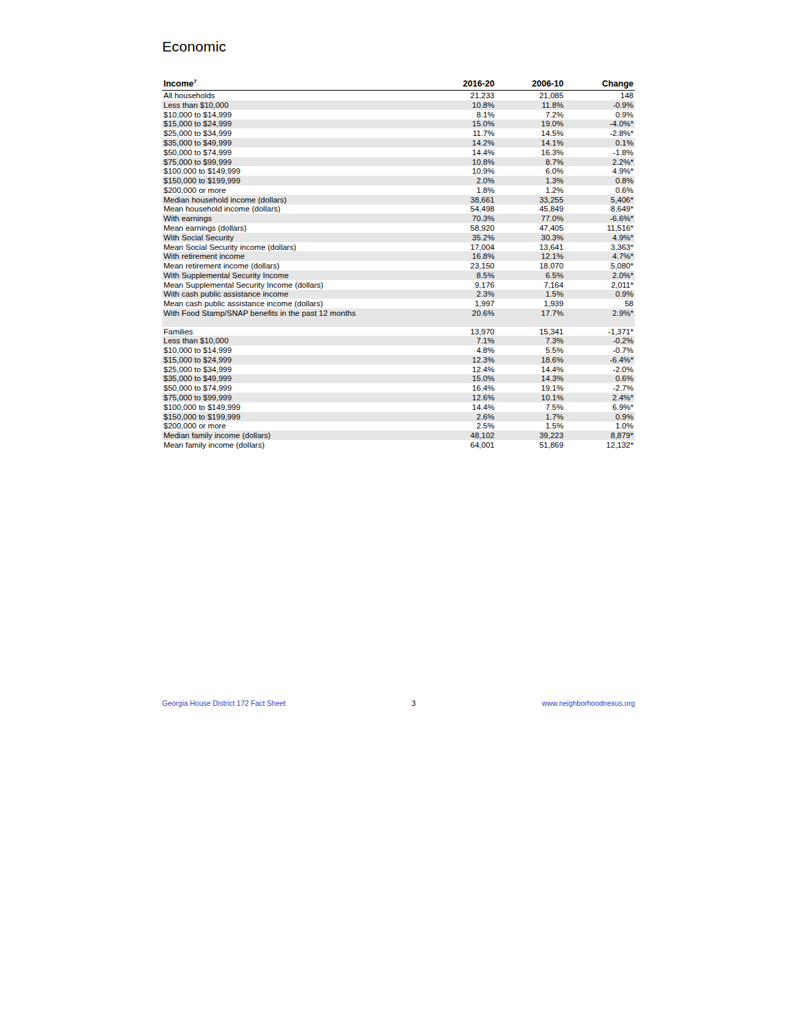Economic
| Income 7 | 2016-20 | 2006-10 | Change |
| --- | --- | --- | --- |
| All households | 21,233 | 21,085 | 148 |
| Less than $10,000 | 10.8% | 11.8% | -0.9% |
| $10,000 to $14,999 | 8.1% | 7.2% | 0.9% |
| $15,000 to $24,999 | 15.0% | 19.0% | -4.0%* |
| $25,000 to $34,999 | 11.7% | 14.5% | -2.8%* |
| $35,000 to $49,999 | 14.2% | 14.1% | 0.1% |
| $50,000 to $74,999 | 14.4% | 16.3% | -1.8% |
| $75,000 to $99,999 | 10.8% | 8.7% | 2.2%* |
| $100,000 to $149,999 | 10.9% | 6.0% | 4.9%* |
| $150,000 to $199,999 | 2.0% | 1.3% | 0.8% |
| $200,000 or more | 1.8% | 1.2% | 0.6% |
| Median household income (dollars) | 38,661 | 33,255 | 5,406* |
| Mean household income (dollars) | 54,498 | 45,849 | 8,649* |
| With earnings | 70.3% | 77.0% | -6.6%* |
| Mean earnings (dollars) | 58,920 | 47,405 | 11,516* |
| With Social Security | 35.2% | 30.3% | 4.9%* |
| Mean Social Security income (dollars) | 17,004 | 13,641 | 3,363* |
| With retirement income | 16.8% | 12.1% | 4.7%* |
| Mean retirement income (dollars) | 23,150 | 18,070 | 5,080* |
| With Supplemental Security Income | 8.5% | 6.5% | 2.0%* |
| Mean Supplemental Security Income (dollars) | 9,176 | 7,164 | 2,011* |
| With cash public assistance income | 2.3% | 1.5% | 0.9% |
| Mean cash public assistance income (dollars) | 1,997 | 1,939 | 58 |
| With Food Stamp/SNAP benefits in the past 12 months | 20.6% | 17.7% | 2.9%* |
| Families | 13,970 | 15,341 | -1,371* |
| Less than $10,000 | 7.1% | 7.3% | -0.2% |
| $10,000 to $14,999 | 4.8% | 5.5% | -0.7% |
| $15,000 to $24,999 | 12.3% | 18.6% | -6.4%* |
| $25,000 to $34,999 | 12.4% | 14.4% | -2.0% |
| $35,000 to $49,999 | 15.0% | 14.3% | 0.6% |
| $50,000 to $74,999 | 16.4% | 19.1% | -2.7% |
| $75,000 to $99,999 | 12.6% | 10.1% | 2.4%* |
| $100,000 to $149,999 | 14.4% | 7.5% | 6.9%* |
| $150,000 to $199,999 | 2.6% | 1.7% | 0.9% |
| $200,000 or more | 2.5% | 1.5% | 1.0% |
| Median family income (dollars) | 48,102 | 39,223 | 8,879* |
| Mean family income (dollars) | 64,001 | 51,869 | 12,132* |
Georgia House District 172 Fact Sheet 3 www.neighborhoodnexus.org